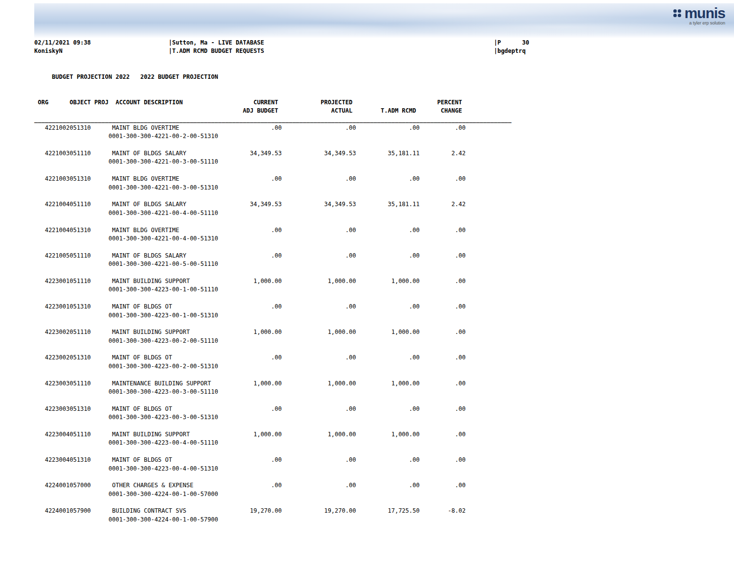munis
a tyler erp solution
02/11/2021 09:38                      |Sutton, Ma - LIVE DATABASE                                                                 |P      30
KoniskyN                              |T.ADM RCMD BUDGET REQUESTS                                                                 |bgdeptrq


     BUDGET PROJECTION 2022   2022 BUDGET PROJECTION


 ORG      OBJECT PROJ  ACCOUNT DESCRIPTION                    CURRENT            PROJECTED                        PERCENT
                                                           ADJ BUDGET               ACTUAL        T.ADM RCMD       CHANGE
_______________________________________________________________________________________________________________________________________
   4221002051310      MAINT BLDG OVERTIME                          .00                  .00               .00          .00
                     0001-300-300-4221-00-2-00-51310

   4221003051110      MAINT OF BLDGS SALARY                  34,349.53            34,349.53         35,181.11         2.42
                     0001-300-300-4221-00-3-00-51110

   4221003051310      MAINT BLDG OVERTIME                          .00                  .00               .00          .00
                     0001-300-300-4221-00-3-00-51310

   4221004051110      MAINT OF BLDGS SALARY                  34,349.53            34,349.53         35,181.11         2.42
                     0001-300-300-4221-00-4-00-51110

   4221004051310      MAINT BLDG OVERTIME                          .00                  .00               .00          .00
                     0001-300-300-4221-00-4-00-51310

   4221005051110      MAINT OF BLDGS SALARY                        .00                  .00               .00          .00
                     0001-300-300-4221-00-5-00-51110

   4223001051110      MAINT BUILDING SUPPORT                  1,000.00             1,000.00          1,000.00          .00
                     0001-300-300-4223-00-1-00-51110

   4223001051310      MAINT OF BLDGS OT                            .00                  .00               .00          .00
                     0001-300-300-4223-00-1-00-51310

   4223002051110      MAINT BUILDING SUPPORT                  1,000.00             1,000.00          1,000.00          .00
                     0001-300-300-4223-00-2-00-51110

   4223002051310      MAINT OF BLDGS OT                            .00                  .00               .00          .00
                     0001-300-300-4223-00-2-00-51310

   4223003051110      MAINTENANCE BUILDING SUPPORT            1,000.00             1,000.00          1,000.00          .00
                     0001-300-300-4223-00-3-00-51110

   4223003051310      MAINT OF BLDGS OT                            .00                  .00               .00          .00
                     0001-300-300-4223-00-3-00-51310

   4223004051110      MAINT BUILDING SUPPORT                  1,000.00             1,000.00          1,000.00          .00
                     0001-300-300-4223-00-4-00-51110

   4223004051310      MAINT OF BLDGS OT                            .00                  .00               .00          .00
                     0001-300-300-4223-00-4-00-51310

   4224001057000      OTHER CHARGES & EXPENSE                      .00                  .00               .00          .00
                     0001-300-300-4224-00-1-00-57000

   4224001057900      BUILDING CONTRACT SVS                  19,270.00            19,270.00         17,725.50        -8.02
                     0001-300-300-4224-00-1-00-57900